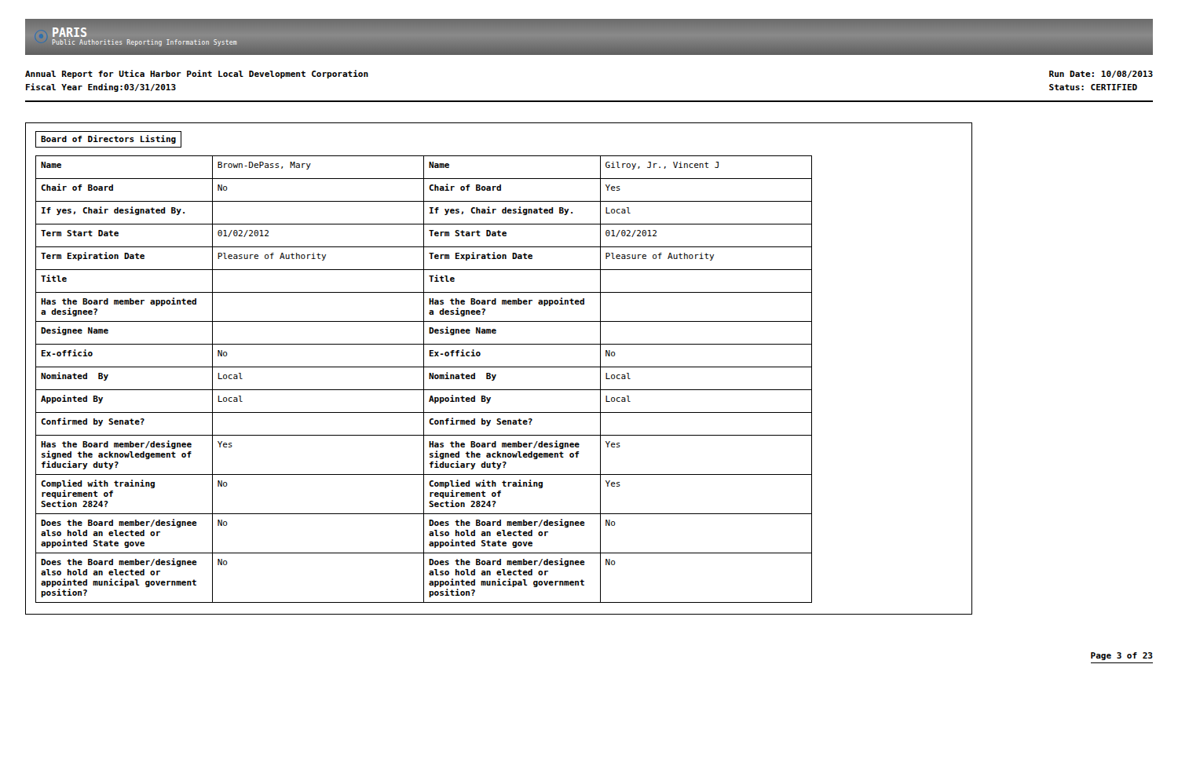⦿ PARIS Public Authorities Reporting Information System
Annual Report for Utica Harbor Point Local Development Corporation
Fiscal Year Ending:03/31/2013
Run Date: 10/08/2013
Status: CERTIFIED
Board of Directors Listing
| Name | Brown-DePass, Mary | Name | Gilroy, Jr., Vincent J | |
| Chair of Board | No | Chair of Board | Yes | |
| If yes, Chair designated By. | | If yes, Chair designated By. | Local | |
| Term Start Date | 01/02/2012 | Term Start Date | 01/02/2012 | |
| Term Expiration Date | Pleasure of Authority | Term Expiration Date | Pleasure of Authority | |
| Title | | Title | | |
| Has the Board member appointed a designee? | | Has the Board member appointed a designee? | | |
| Designee Name | | Designee Name | | |
| Ex-officio | No | Ex-officio | No | |
| Nominated By | Local | Nominated By | Local | |
| Appointed By | Local | Appointed By | Local | |
| Confirmed by Senate? | | Confirmed by Senate? | | |
| Has the Board member/designee signed the acknowledgement of fiduciary duty? | Yes | Has the Board member/designee signed the acknowledgement of fiduciary duty? | Yes | |
| Complied with training requirement of Section 2824? | No | Complied with training requirement of Section 2824? | Yes | |
| Does the Board member/designee also hold an elected or appointed State gove | No | Does the Board member/designee also hold an elected or appointed State gove | No | |
| Does the Board member/designee also hold an elected or appointed municipal government position? | No | Does the Board member/designee also hold an elected or appointed municipal government position? | No | |
Page 3 of 23